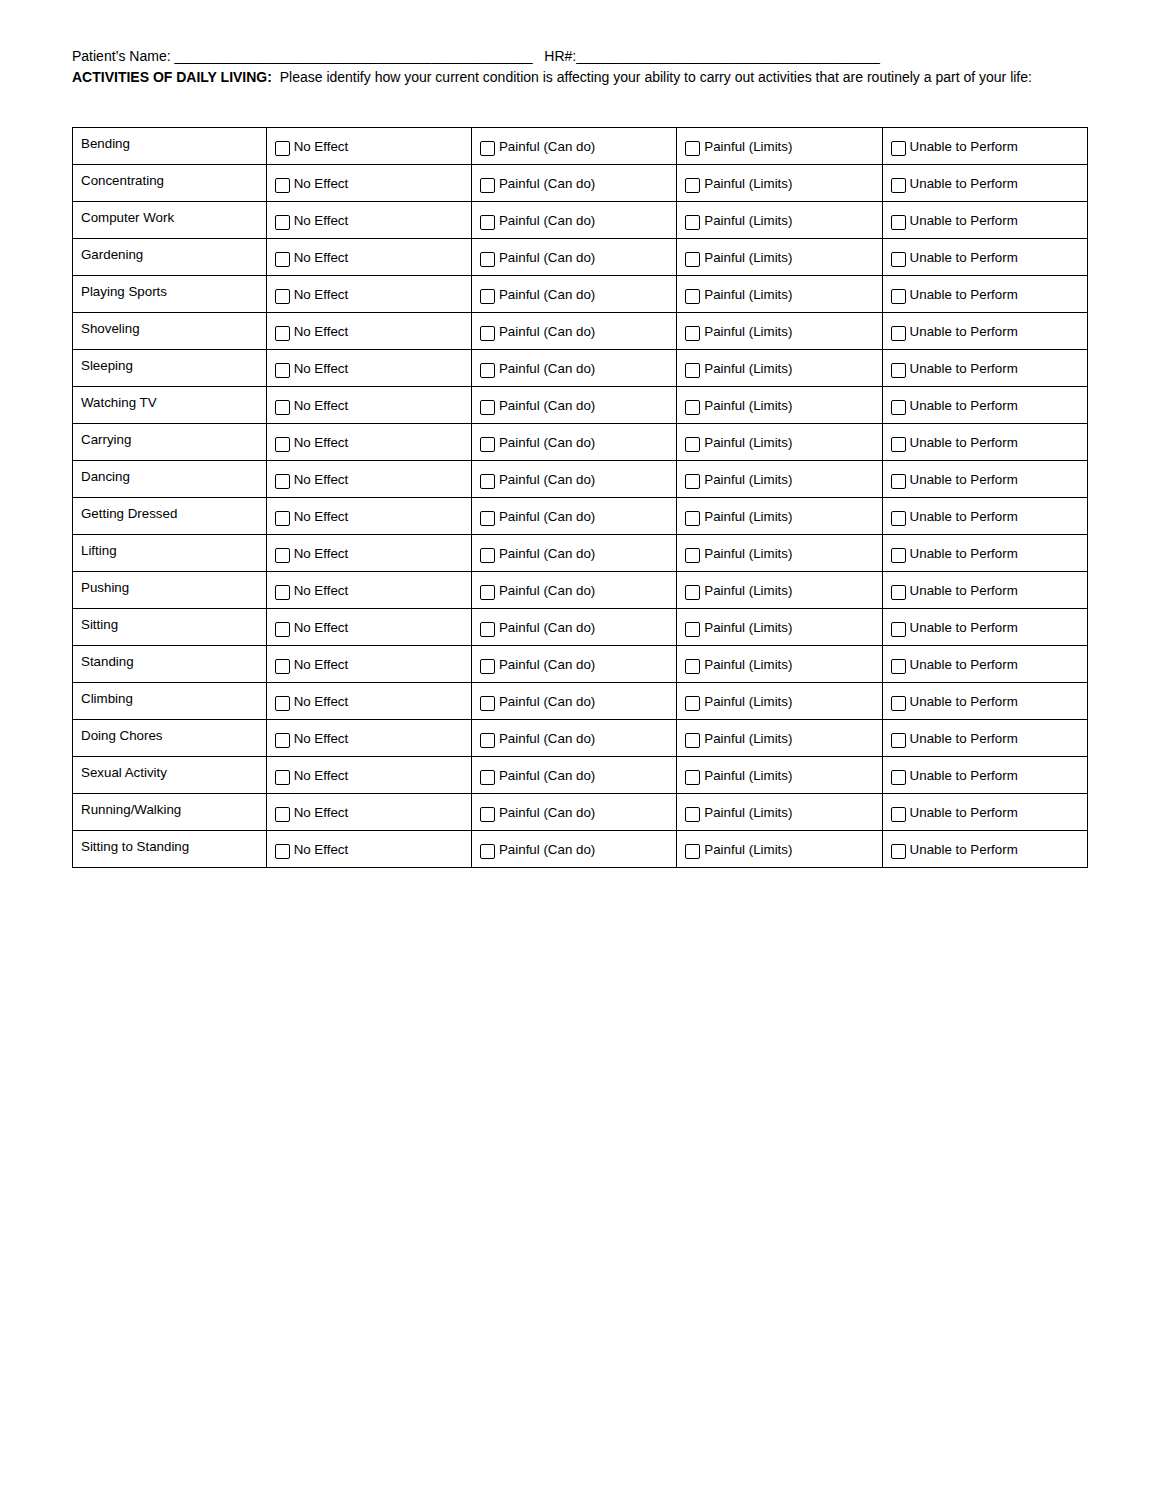Patient’s Name: ______________________________________________ HR#:_______________________________________
ACTIVITIES OF DAILY LIVING: Please identify how your current condition is affecting your ability to carry out activities that are routinely a part of your life:
| Bending | No Effect | Painful (Can do) | Painful (Limits) | Unable to Perform |
| Concentrating | No Effect | Painful (Can do) | Painful (Limits) | Unable to Perform |
| Computer Work | No Effect | Painful (Can do) | Painful (Limits) | Unable to Perform |
| Gardening | No Effect | Painful (Can do) | Painful (Limits) | Unable to Perform |
| Playing Sports | No Effect | Painful (Can do) | Painful (Limits) | Unable to Perform |
| Shoveling | No Effect | Painful (Can do) | Painful (Limits) | Unable to Perform |
| Sleeping | No Effect | Painful (Can do) | Painful (Limits) | Unable to Perform |
| Watching TV | No Effect | Painful (Can do) | Painful (Limits) | Unable to Perform |
| Carrying | No Effect | Painful (Can do) | Painful (Limits) | Unable to Perform |
| Dancing | No Effect | Painful (Can do) | Painful (Limits) | Unable to Perform |
| Getting Dressed | No Effect | Painful (Can do) | Painful (Limits) | Unable to Perform |
| Lifting | No Effect | Painful (Can do) | Painful (Limits) | Unable to Perform |
| Pushing | No Effect | Painful (Can do) | Painful (Limits) | Unable to Perform |
| Sitting | No Effect | Painful (Can do) | Painful (Limits) | Unable to Perform |
| Standing | No Effect | Painful (Can do) | Painful (Limits) | Unable to Perform |
| Climbing | No Effect | Painful (Can do) | Painful (Limits) | Unable to Perform |
| Doing Chores | No Effect | Painful (Can do) | Painful (Limits) | Unable to Perform |
| Sexual Activity | No Effect | Painful (Can do) | Painful (Limits) | Unable to Perform |
| Running/Walking | No Effect | Painful (Can do) | Painful (Limits) | Unable to Perform |
| Sitting to Standing | No Effect | Painful (Can do) | Painful (Limits) | Unable to Perform |